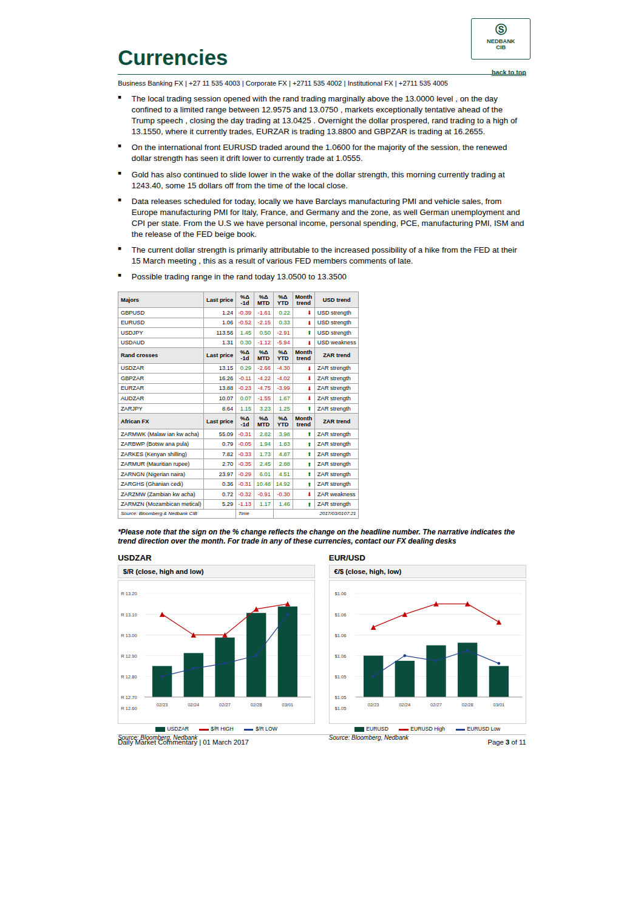ⓈNEDBANK
CIB
Currencies
back to top
Business Banking FX | +27 11 535 4003 | Corporate FX | +2711 535 4002 | Institutional FX | +2711 535 4005
The local trading session opened with the rand trading marginally above the 13.0000 level , on the day confined to a limited range between 12.9575 and 13.0750 , markets exceptionally tentative ahead of the Trump speech , closing the day trading at 13.0425 . Overnight the dollar prospered, rand trading to a high of 13.1550, where it currently trades, EURZAR is trading 13.8800 and GBPZAR is trading at 16.2655.
On the international front EURUSD traded around the 1.0600 for the majority of the session, the renewed dollar strength has seen it drift lower to currently trade at 1.0555.
Gold has also continued to slide lower in the wake of the dollar strength, this morning currently trading at 1243.40, some 15 dollars off from the time of the local close.
Data releases scheduled for today, locally we have Barclays manufacturing PMI and vehicle sales, from Europe manufacturing PMI for Italy, France, and Germany and the zone, as well German unemployment and CPI per state. From the U.S we have personal income, personal spending, PCE, manufacturing PMI, ISM and the release of the FED beige book.
The current dollar strength is primarily attributable to the increased possibility of a hike from the FED at their 15 March meeting , this as a result of various FED members comments of late.
Possible trading range in the rand today 13.0500 to 13.3500
| Majors | Last price | %Δ -1d | %Δ MTD | %Δ YTD | Month trend | USD trend |
| --- | --- | --- | --- | --- | --- | --- |
| GBPUSD | 1.24 | -0.39 | -1.61 | 0.22 | ⬇ | USD strength |
| EURUSD | 1.06 | -0.52 | -2.15 | 0.33 | ⬇ | USD strength |
| USDJPY | 113.56 | 1.45 | 0.50 | -2.91 | ⬆ | USD strength |
| USDAUD | 1.31 | 0.30 | -1.12 | -5.94 | ⬇ | USD weakness |
| Rand crosses | Last price | %Δ -1d | %Δ MTD | %Δ YTD | Month trend | ZAR trend |
| USDZAR | 13.15 | 0.29 | -2.66 | -4.30 | ⬇ | ZAR strength |
| GBPZAR | 16.26 | -0.11 | -4.22 | -4.02 | ⬇ | ZAR strength |
| EURZAR | 13.88 | -0.23 | -4.75 | -3.99 | ⬇ | ZAR strength |
| AUDZAR | 10.07 | 0.07 | -1.55 | 1.67 | ⬇ | ZAR strength |
| ZARJPY | 8.64 | 1.15 | 3.23 | 1.25 | ⬆ | ZAR strength |
| African FX | Last price | %Δ -1d | %Δ MTD | %Δ YTD | Month trend | ZAR trend |
| ZARMWK (Malaw ian kw acha) | 55.09 | -0.31 | 2.82 | 3.98 | ⬆ | ZAR strength |
| ZARBWP (Botsw ana pula) | 0.79 | -0.05 | 1.94 | 1.83 | ⬆ | ZAR strength |
| ZARKES (Kenyan shilling) | 7.82 | -0.33 | 1.73 | 4.87 | ⬆ | ZAR strength |
| ZARMUR (Mauritian rupee) | 2.70 | -0.35 | 2.45 | 2.88 | ⬆ | ZAR strength |
| ZARNGN (Nigerian naira) | 23.97 | -0.29 | 6.01 | 4.51 | ⬆ | ZAR strength |
| ZARGHS (Ghanian cedi) | 0.36 | -0.31 | 10.48 | 14.92 | ⬆ | ZAR strength |
| ZARZMW (Zambian kw acha) | 0.72 | -0.32 | -0.91 | -0.30 | ⬇ | ZAR weakness |
| ZARMZN (Mozambican metical) | 5.29 | -1.13 | 1.17 | 1.46 | ⬆ | ZAR strength |
| Source: Bloomberg & Nedbank CIB | Time | 2017/03/0107:21 |
*Please note that the sign on the % change reflects the change on the headline number. The narrative indicates the trend direction over the month. For trade in any of these currencies, contact our FX dealing desks
USDZAR
$/R (close, high and low)
R 13.20 R 13.10 R 13.00 R 12.90 R 12.80 R 12.70 R 12.60 02/23 02/24 02/27 02/28 03/01
USDZAR $/R HIGH $/R LOW
Source: Bloomberg, Nedbank
EUR/USD
€/$ (close, high, low)
$1.06 $1.06 $1.06 $1.06 $1.05 $1.05 $1.05 02/23 02/24 02/27 02/28 03/01
EURUSD EURUSD High EURUSD Low
Source: Bloomberg, Nedbank
Daily Market Commentary | 01 March 2017
Page 3 of 11